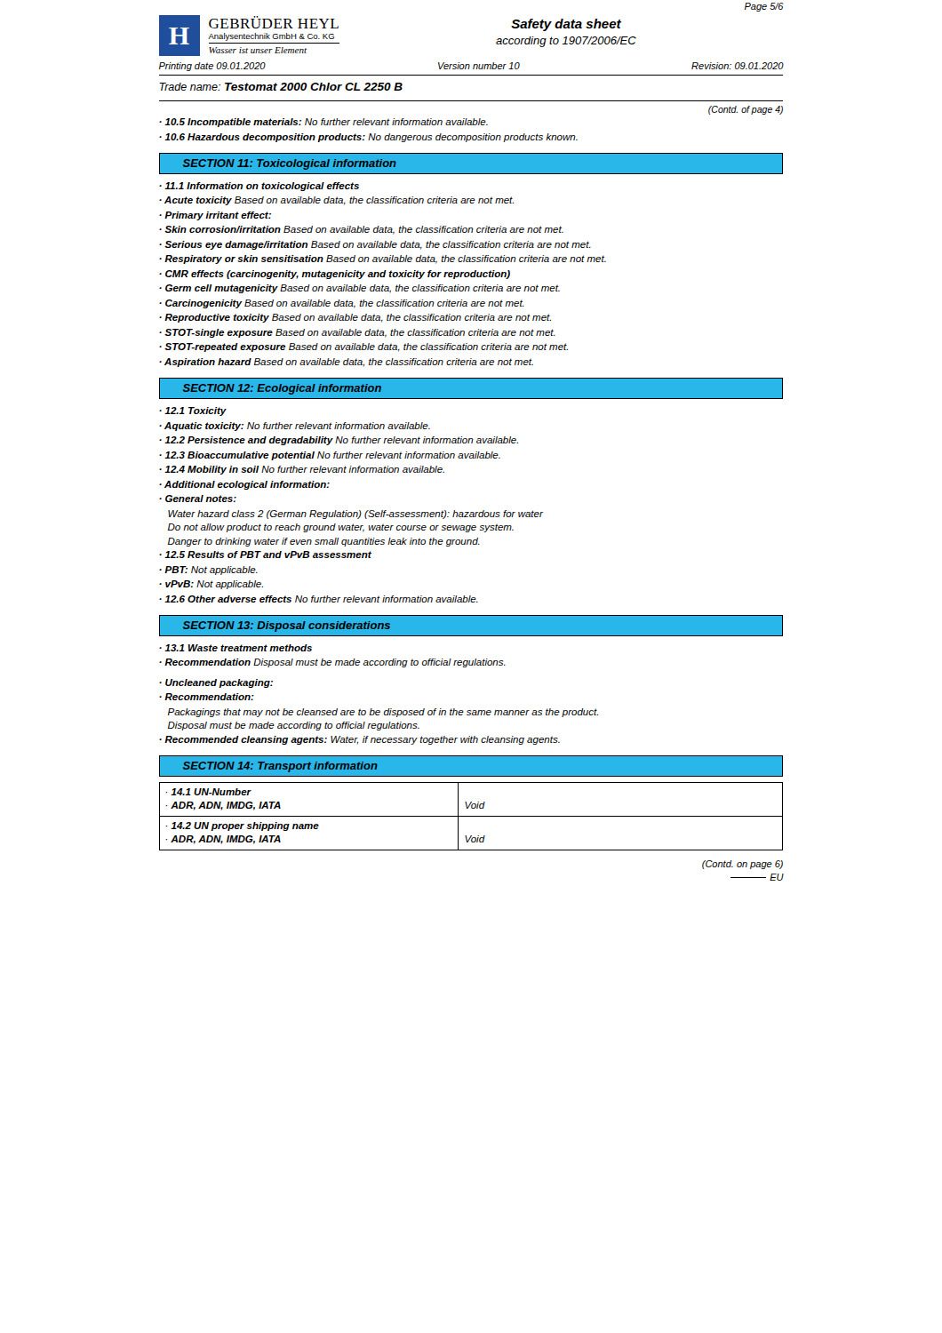Page 5/6
H
GEBRÜDER HEYL
Analysentechnik GmbH & Co. KG
Wasser ist unser Element
Safety data sheet
according to 1907/2006/EC
Printing date 09.01.2020 Version number 10 Revision: 09.01.2020
Trade name: Testomat 2000 Chlor CL 2250 B
(Contd. of page 4)
10.5 Incompatible materials: No further relevant information available.
10.6 Hazardous decomposition products: No dangerous decomposition products known.
SECTION 11: Toxicological information
11.1 Information on toxicological effects
Acute toxicity Based on available data, the classification criteria are not met.
Primary irritant effect:
Skin corrosion/irritation Based on available data, the classification criteria are not met.
Serious eye damage/irritation Based on available data, the classification criteria are not met.
Respiratory or skin sensitisation Based on available data, the classification criteria are not met.
CMR effects (carcinogenity, mutagenicity and toxicity for reproduction)
Germ cell mutagenicity Based on available data, the classification criteria are not met.
Carcinogenicity Based on available data, the classification criteria are not met.
Reproductive toxicity Based on available data, the classification criteria are not met.
STOT-single exposure Based on available data, the classification criteria are not met.
STOT-repeated exposure Based on available data, the classification criteria are not met.
Aspiration hazard Based on available data, the classification criteria are not met.
SECTION 12: Ecological information
12.1 Toxicity
Aquatic toxicity: No further relevant information available.
12.2 Persistence and degradability No further relevant information available.
12.3 Bioaccumulative potential No further relevant information available.
12.4 Mobility in soil No further relevant information available.
Additional ecological information:
General notes:
Water hazard class 2 (German Regulation) (Self-assessment): hazardous for water
Do not allow product to reach ground water, water course or sewage system.
Danger to drinking water if even small quantities leak into the ground.
12.5 Results of PBT and vPvB assessment
PBT: Not applicable.
vPvB: Not applicable.
12.6 Other adverse effects No further relevant information available.
SECTION 13: Disposal considerations
13.1 Waste treatment methods
Recommendation Disposal must be made according to official regulations.
Uncleaned packaging:
Recommendation:
Packagings that may not be cleansed are to be disposed of in the same manner as the product.
Disposal must be made according to official regulations.
Recommended cleansing agents: Water, if necessary together with cleansing agents.
SECTION 14: Transport information
| · 14.1 UN-Number · ADR, ADN, IMDG, IATA | Void |
| · 14.2 UN proper shipping name · ADR, ADN, IMDG, IATA | Void |
(Contd. on page 6)
EU